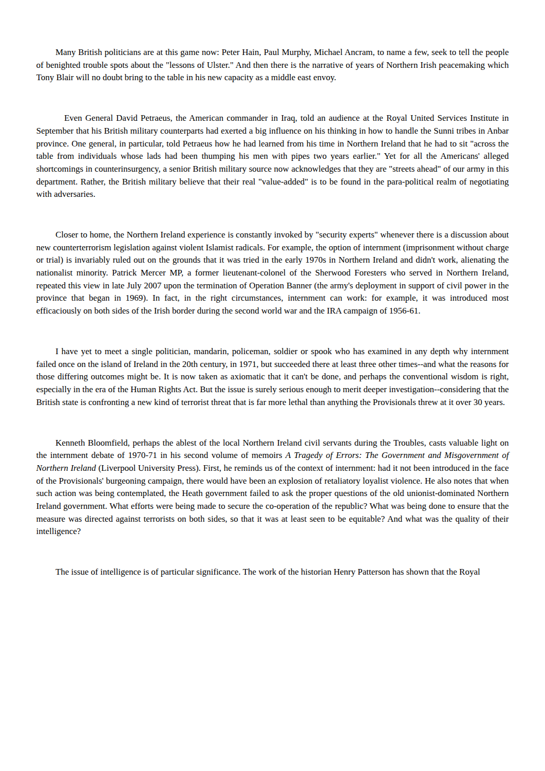Many British politicians are at this game now: Peter Hain, Paul Murphy, Michael Ancram, to name a few, seek to tell the people of benighted trouble spots about the "lessons of Ulster." And then there is the narrative of years of Northern Irish peacemaking which Tony Blair will no doubt bring to the table in his new capacity as a middle east envoy.
Even General David Petraeus, the American commander in Iraq, told an audience at the Royal United Services Institute in September that his British military counterparts had exerted a big influence on his thinking in how to handle the Sunni tribes in Anbar province. One general, in particular, told Petraeus how he had learned from his time in Northern Ireland that he had to sit "across the table from individuals whose lads had been thumping his men with pipes two years earlier." Yet for all the Americans' alleged shortcomings in counterinsurgency, a senior British military source now acknowledges that they are "streets ahead" of our army in this department. Rather, the British military believe that their real "value-added" is to be found in the para-political realm of negotiating with adversaries.
Closer to home, the Northern Ireland experience is constantly invoked by "security experts" whenever there is a discussion about new counterterrorism legislation against violent Islamist radicals. For example, the option of internment (imprisonment without charge or trial) is invariably ruled out on the grounds that it was tried in the early 1970s in Northern Ireland and didn't work, alienating the nationalist minority. Patrick Mercer MP, a former lieutenant-colonel of the Sherwood Foresters who served in Northern Ireland, repeated this view in late July 2007 upon the termination of Operation Banner (the army's deployment in support of civil power in the province that began in 1969). In fact, in the right circumstances, internment can work: for example, it was introduced most efficaciously on both sides of the Irish border during the second world war and the IRA campaign of 1956-61.
I have yet to meet a single politician, mandarin, policeman, soldier or spook who has examined in any depth why internment failed once on the island of Ireland in the 20th century, in 1971, but succeeded there at least three other times--and what the reasons for those differing outcomes might be. It is now taken as axiomatic that it can't be done, and perhaps the conventional wisdom is right, especially in the era of the Human Rights Act. But the issue is surely serious enough to merit deeper investigation--considering that the British state is confronting a new kind of terrorist threat that is far more lethal than anything the Provisionals threw at it over 30 years.
Kenneth Bloomfield, perhaps the ablest of the local Northern Ireland civil servants during the Troubles, casts valuable light on the internment debate of 1970-71 in his second volume of memoirs A Tragedy of Errors: The Government and Misgovernment of Northern Ireland (Liverpool University Press). First, he reminds us of the context of internment: had it not been introduced in the face of the Provisionals' burgeoning campaign, there would have been an explosion of retaliatory loyalist violence. He also notes that when such action was being contemplated, the Heath government failed to ask the proper questions of the old unionist-dominated Northern Ireland government. What efforts were being made to secure the co-operation of the republic? What was being done to ensure that the measure was directed against terrorists on both sides, so that it was at least seen to be equitable? And what was the quality of their intelligence?
The issue of intelligence is of particular significance. The work of the historian Henry Patterson has shown that the Royal